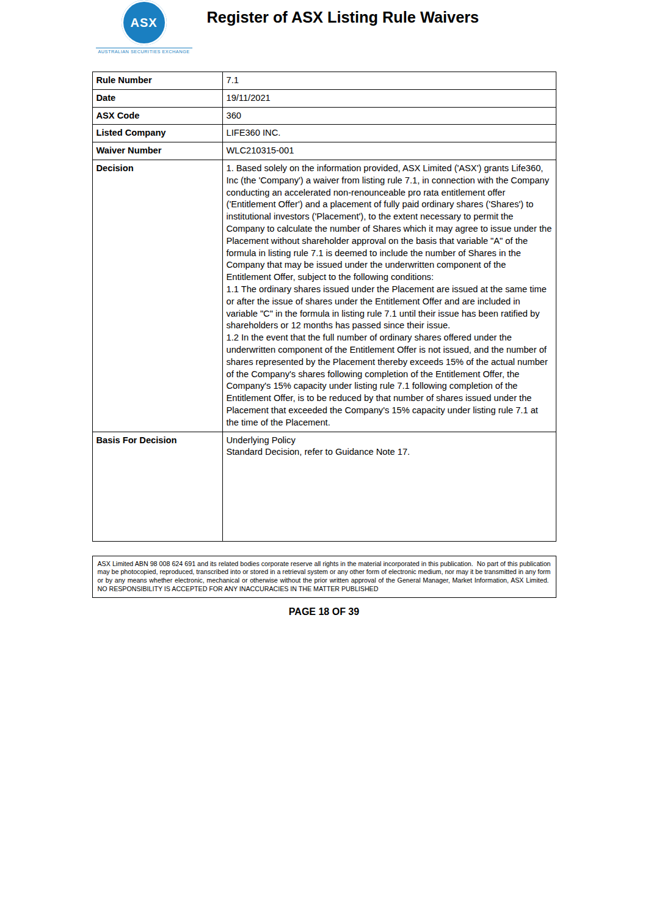Australian Securities Exchange
Register of ASX Listing Rule Waivers
| Rule Number | 7.1 |
| Date | 19/11/2021 |
| ASX Code | 360 |
| Listed Company | LIFE360 INC. |
| Waiver Number | WLC210315-001 |
| Decision | 1. Based solely on the information provided, ASX Limited ('ASX') grants Life360, Inc (the 'Company') a waiver from listing rule 7.1, in connection with the Company conducting an accelerated non-renounceable pro rata entitlement offer ('Entitlement Offer') and a placement of fully paid ordinary shares ('Shares') to institutional investors ('Placement'), to the extent necessary to permit the Company to calculate the number of Shares which it may agree to issue under the Placement without shareholder approval on the basis that variable "A" of the formula in listing rule 7.1 is deemed to include the number of Shares in the Company that may be issued under the underwritten component of the Entitlement Offer, subject to the following conditions: 1.1 The ordinary shares issued under the Placement are issued at the same time or after the issue of shares under the Entitlement Offer and are included in variable "C" in the formula in listing rule 7.1 until their issue has been ratified by shareholders or 12 months has passed since their issue. 1.2 In the event that the full number of ordinary shares offered under the underwritten component of the Entitlement Offer is not issued, and the number of shares represented by the Placement thereby exceeds 15% of the actual number of the Company's shares following completion of the Entitlement Offer, the Company's 15% capacity under listing rule 7.1 following completion of the Entitlement Offer, is to be reduced by that number of shares issued under the Placement that exceeded the Company's 15% capacity under listing rule 7.1 at the time of the Placement. |
| Basis For Decision | Underlying Policy Standard Decision, refer to Guidance Note 17. |
ASX Limited ABN 98 008 624 691 and its related bodies corporate reserve all rights in the material incorporated in this publication. No part of this publication may be photocopied, reproduced, transcribed into or stored in a retrieval system or any other form of electronic medium, nor may it be transmitted in any form or by any means whether electronic, mechanical or otherwise without the prior written approval of the General Manager, Market Information, ASX Limited. NO RESPONSIBILITY IS ACCEPTED FOR ANY INACCURACIES IN THE MATTER PUBLISHED
PAGE 18 OF 39